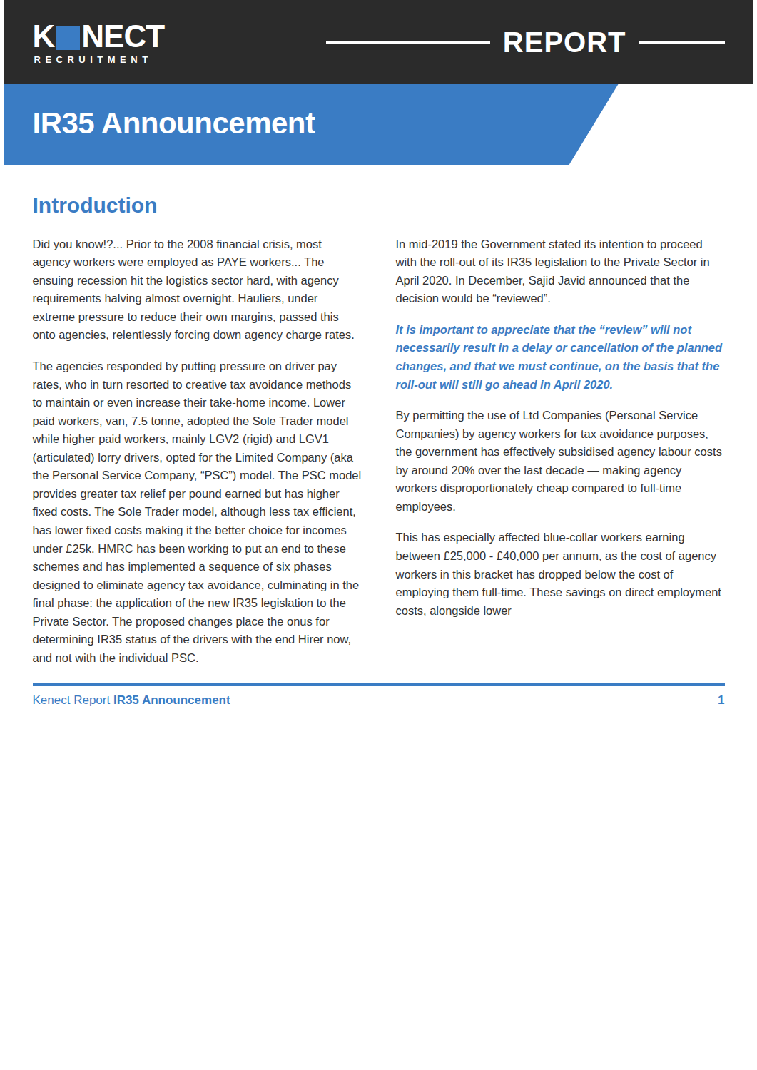K NECT
RECRUITMENT
REPORT
IR35 Announcement
Introduction
Did you know!?... Prior to the 2008 financial crisis, most agency workers were employed as PAYE workers... The ensuing recession hit the logistics sector hard, with agency requirements halving almost overnight. Hauliers, under extreme pressure to reduce their own margins, passed this onto agencies, relentlessly forcing down agency charge rates.
The agencies responded by putting pressure on driver pay rates, who in turn resorted to creative tax avoidance methods to maintain or even increase their take-home income. Lower paid workers, van, 7.5 tonne, adopted the Sole Trader model while higher paid workers, mainly LGV2 (rigid) and LGV1 (articulated) lorry drivers, opted for the Limited Company (aka the Personal Service Company, “PSC”) model. The PSC model provides greater tax relief per pound earned but has higher fixed costs. The Sole Trader model, although less tax efficient, has lower fixed costs making it the better choice for incomes under £25k. HMRC has been working to put an end to these schemes and has implemented a sequence of six phases designed to eliminate agency tax avoidance, culminating in the final phase: the application of the new IR35 legislation to the Private Sector. The proposed changes place the onus for determining IR35 status of the drivers with the end Hirer now, and not with the individual PSC.
In mid-2019 the Government stated its intention to proceed with the roll-out of its IR35 legislation to the Private Sector in April 2020. In December, Sajid Javid announced that the decision would be “reviewed”.
It is important to appreciate that the “review” will not necessarily result in a delay or cancellation of the planned changes, and that we must continue, on the basis that the roll-out will still go ahead in April 2020.
By permitting the use of Ltd Companies (Personal Service Companies) by agency workers for tax avoidance purposes, the government has effectively subsidised agency labour costs by around 20% over the last decade — making agency workers disproportionately cheap compared to full-time employees.
This has especially affected blue-collar workers earning between £25,000 - £40,000 per annum, as the cost of agency workers in this bracket has dropped below the cost of employing them full-time. These savings on direct employment costs, alongside lower
Kenect Report IR35 Announcement
1